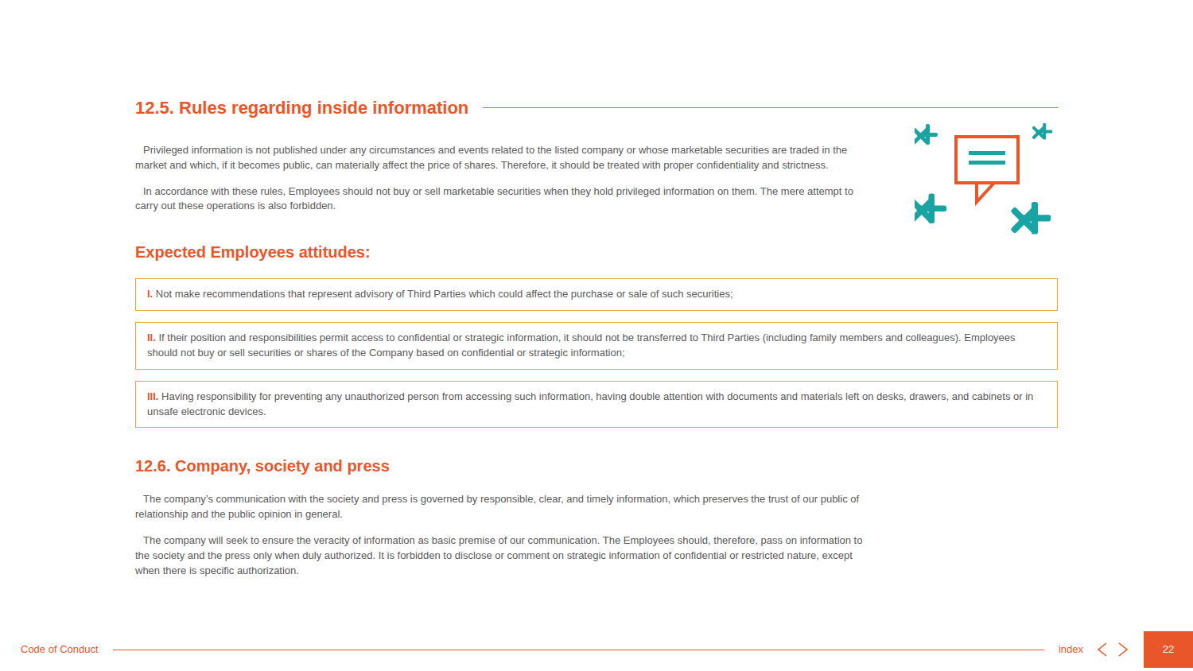12.5. Rules regarding inside information
Privileged information is not published under any circumstances and events related to the listed company or whose marketable securities are traded in the market and which, if it becomes public, can materially affect the price of shares. Therefore, it should be treated with proper confidentiality and strictness.
In accordance with these rules, Employees should not buy or sell marketable securities when they hold privileged information on them. The mere attempt to carry out these operations is also forbidden.
Expected Employees attitudes:
I. Not make recommendations that represent advisory of Third Parties which could affect the purchase or sale of such securities;
II. If their position and responsibilities permit access to confidential or strategic information, it should not be transferred to Third Parties (including family members and colleagues). Employees should not buy or sell securities or shares of the Company based on confidential or strategic information;
III. Having responsibility for preventing any unauthorized person from accessing such information, having double attention with documents and materials left on desks, drawers, and cabinets or in unsafe electronic devices.
12.6. Company, society and press
The company’s communication with the society and press is governed by responsible, clear, and timely information, which preserves the trust of our public of relationship and the public opinion in general.
The company will seek to ensure the veracity of information as basic premise of our communication. The Employees should, therefore, pass on information to the society and the press only when duly authorized. It is forbidden to disclose or comment on strategic information of confidential or restricted nature, except when there is specific authorization.
Code of Conduct index 22